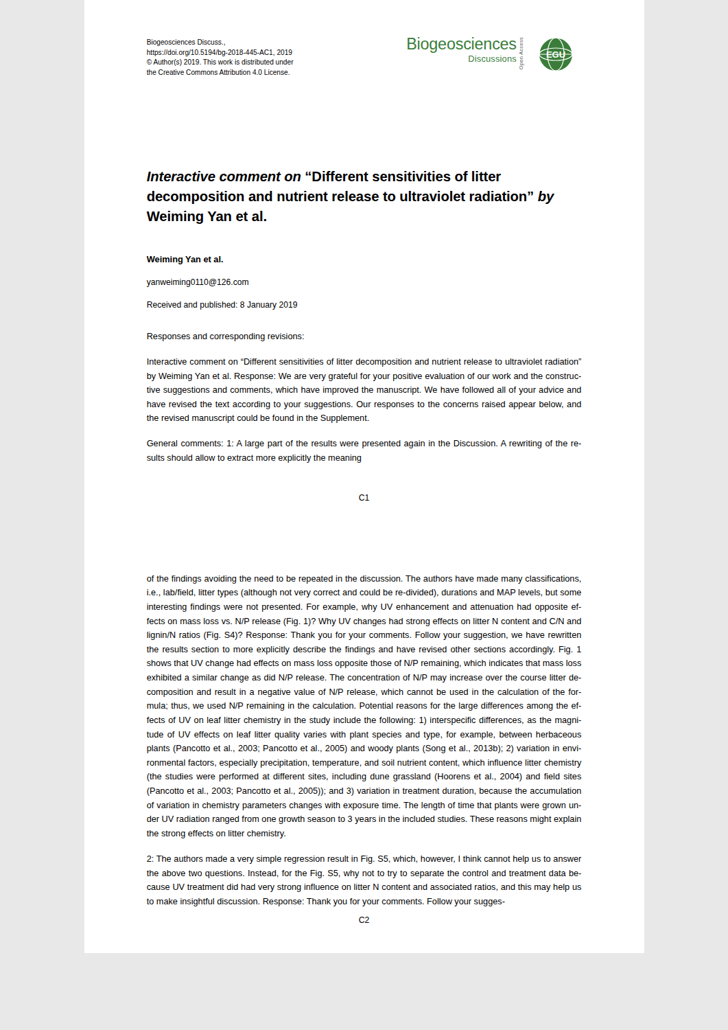Biogeosciences Discuss.,
https://doi.org/10.5194/bg-2018-445-AC1, 2019
© Author(s) 2019. This work is distributed under
the Creative Commons Attribution 4.0 License.
Biogeosciences
Discussions
Open Access
EGU
Interactive comment on “Different sensitivities of litter decomposition and nutrient release to ultraviolet radiation” by Weiming Yan et al.
Weiming Yan et al.
yanweiming0110@126.com
Received and published: 8 January 2019
Responses and corresponding revisions:
Interactive comment on “Different sensitivities of litter decomposition and nutrient release to ultraviolet radiation” by Weiming Yan et al. Response: We are very grateful for your positive evaluation of our work and the constructive suggestions and comments, which have improved the manuscript. We have followed all of your advice and have revised the text according to your suggestions. Our responses to the concerns raised appear below, and the revised manuscript could be found in the Supplement.
General comments: 1: A large part of the results were presented again in the Discussion. A rewriting of the results should allow to extract more explicitly the meaning
C1
of the findings avoiding the need to be repeated in the discussion. The authors have made many classifications, i.e., lab/field, litter types (although not very correct and could be re-divided), durations and MAP levels, but some interesting findings were not presented. For example, why UV enhancement and attenuation had opposite effects on mass loss vs. N/P release (Fig. 1)? Why UV changes had strong effects on litter N content and C/N and lignin/N ratios (Fig. S4)? Response: Thank you for your comments. Follow your suggestion, we have rewritten the results section to more explicitly describe the findings and have revised other sections accordingly. Fig. 1 shows that UV change had effects on mass loss opposite those of N/P remaining, which indicates that mass loss exhibited a similar change as did N/P release. The concentration of N/P may increase over the course litter decomposition and result in a negative value of N/P release, which cannot be used in the calculation of the formula; thus, we used N/P remaining in the calculation. Potential reasons for the large differences among the effects of UV on leaf litter chemistry in the study include the following: 1) interspecific differences, as the magnitude of UV effects on leaf litter quality varies with plant species and type, for example, between herbaceous plants (Pancotto et al., 2003; Pancotto et al., 2005) and woody plants (Song et al., 2013b); 2) variation in environmental factors, especially precipitation, temperature, and soil nutrient content, which influence litter chemistry (the studies were performed at different sites, including dune grassland (Hoorens et al., 2004) and field sites (Pancotto et al., 2003; Pancotto et al., 2005)); and 3) variation in treatment duration, because the accumulation of variation in chemistry parameters changes with exposure time. The length of time that plants were grown under UV radiation ranged from one growth season to 3 years in the included studies. These reasons might explain the strong effects on litter chemistry.
2: The authors made a very simple regression result in Fig. S5, which, however, I think cannot help us to answer the above two questions. Instead, for the Fig. S5, why not to try to separate the control and treatment data because UV treatment did had very strong influence on litter N content and associated ratios, and this may help us to make insightful discussion. Response: Thank you for your comments. Follow your sugges-
C2